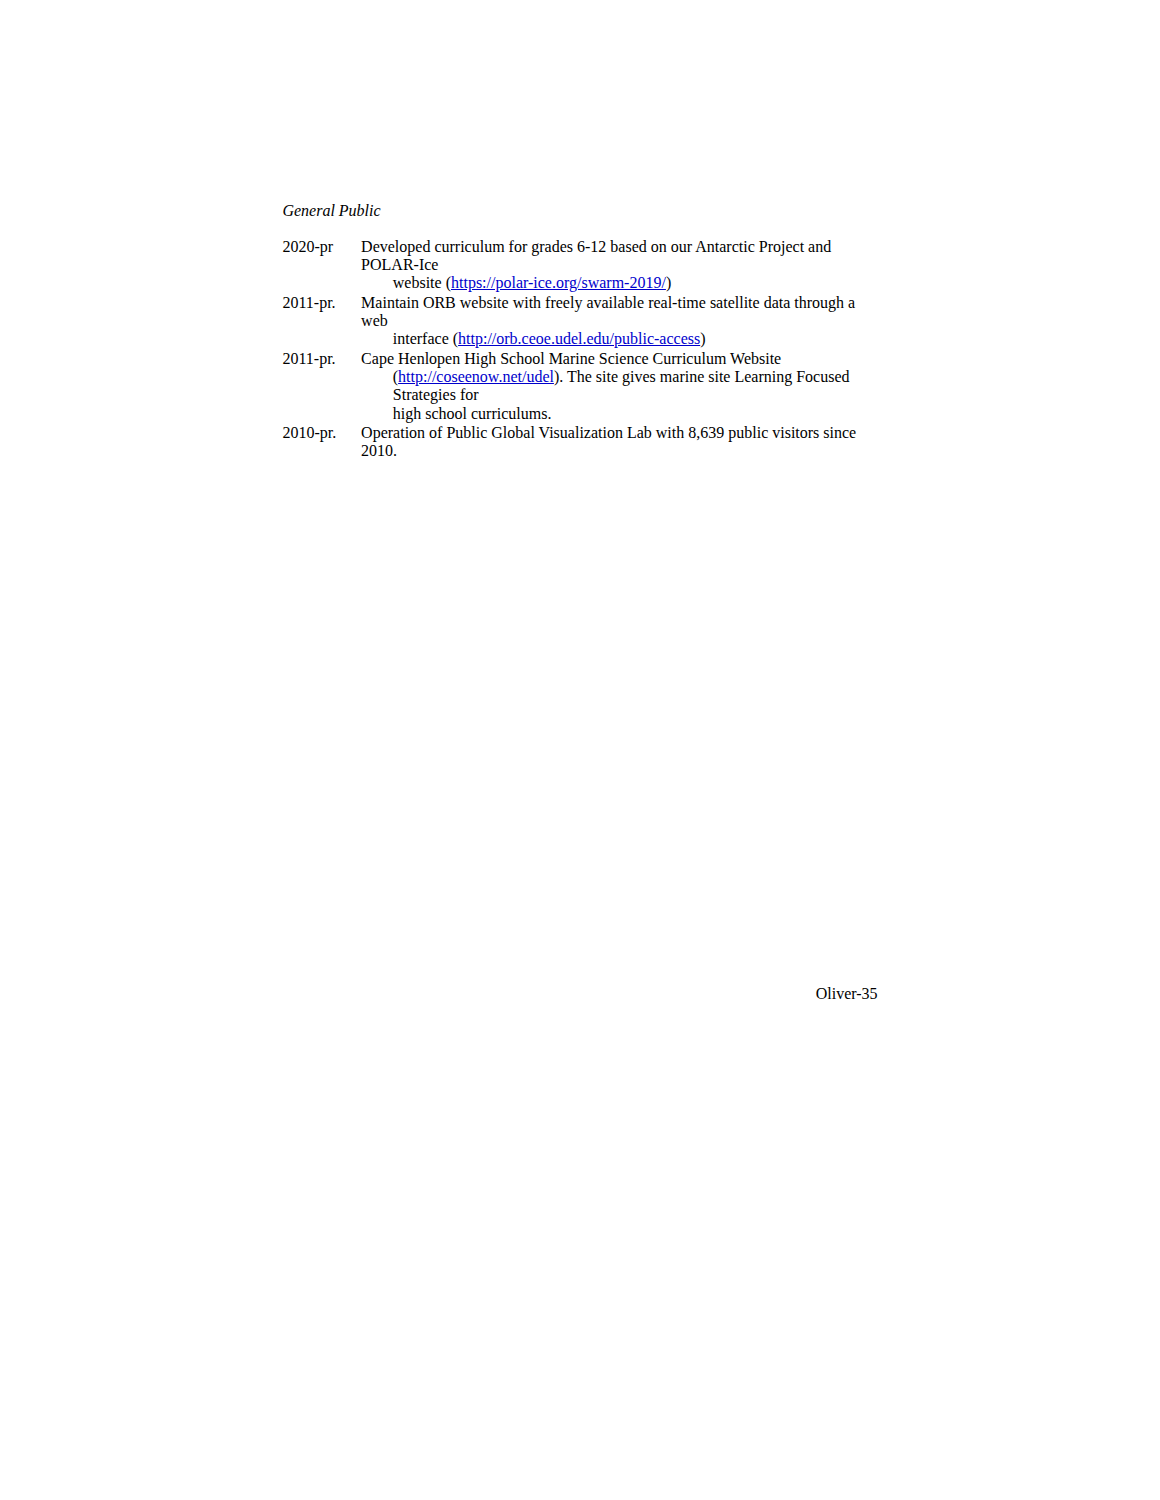General Public
2020-pr
Developed curriculum for grades 6-12 based on our Antarctic Project and POLAR-Ice website (https://polar-ice.org/swarm-2019/)
2011-pr.
Maintain ORB website with freely available real-time satellite data through a web interface (http://orb.ceoe.udel.edu/public-access)
2011-pr.
Cape Henlopen High School Marine Science Curriculum Website (http://coseenow.net/udel). The site gives marine site Learning Focused Strategies for high school curriculums.
2010-pr.
Operation of Public Global Visualization Lab with 8,639 public visitors since 2010.
Oliver-35